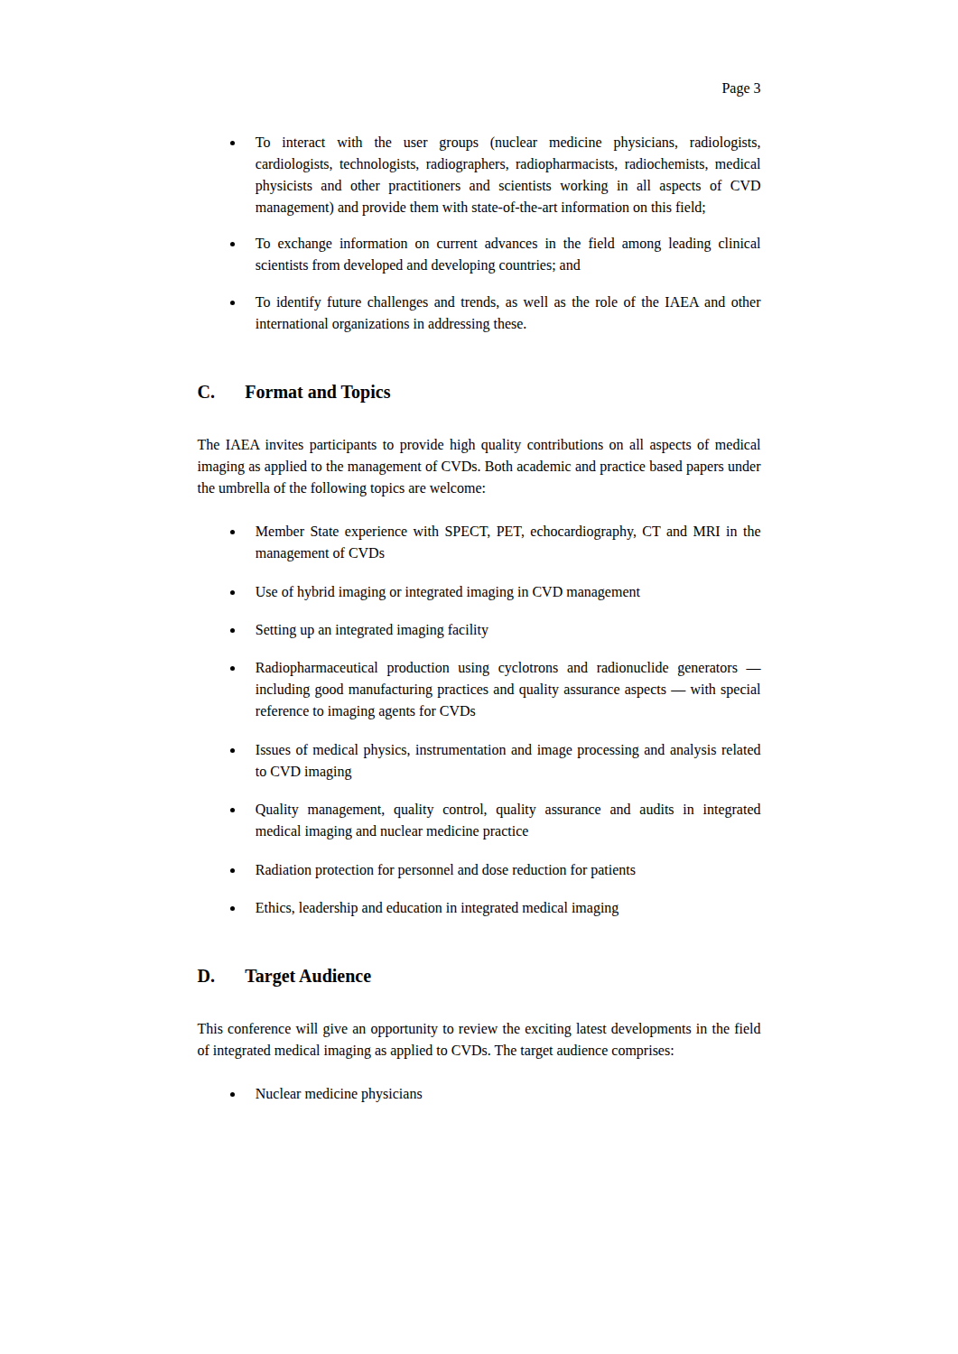Page 3
To interact with the user groups (nuclear medicine physicians, radiologists, cardiologists, technologists, radiographers, radiopharmacists, radiochemists, medical physicists and other practitioners and scientists working in all aspects of CVD management) and provide them with state-of-the-art information on this field;
To exchange information on current advances in the field among leading clinical scientists from developed and developing countries; and
To identify future challenges and trends, as well as the role of the IAEA and other international organizations in addressing these.
C. Format and Topics
The IAEA invites participants to provide high quality contributions on all aspects of medical imaging as applied to the management of CVDs. Both academic and practice based papers under the umbrella of the following topics are welcome:
Member State experience with SPECT, PET, echocardiography, CT and MRI in the management of CVDs
Use of hybrid imaging or integrated imaging in CVD management
Setting up an integrated imaging facility
Radiopharmaceutical production using cyclotrons and radionuclide generators — including good manufacturing practices and quality assurance aspects — with special reference to imaging agents for CVDs
Issues of medical physics, instrumentation and image processing and analysis related to CVD imaging
Quality management, quality control, quality assurance and audits in integrated medical imaging and nuclear medicine practice
Radiation protection for personnel and dose reduction for patients
Ethics, leadership and education in integrated medical imaging
D. Target Audience
This conference will give an opportunity to review the exciting latest developments in the field of integrated medical imaging as applied to CVDs. The target audience comprises:
Nuclear medicine physicians